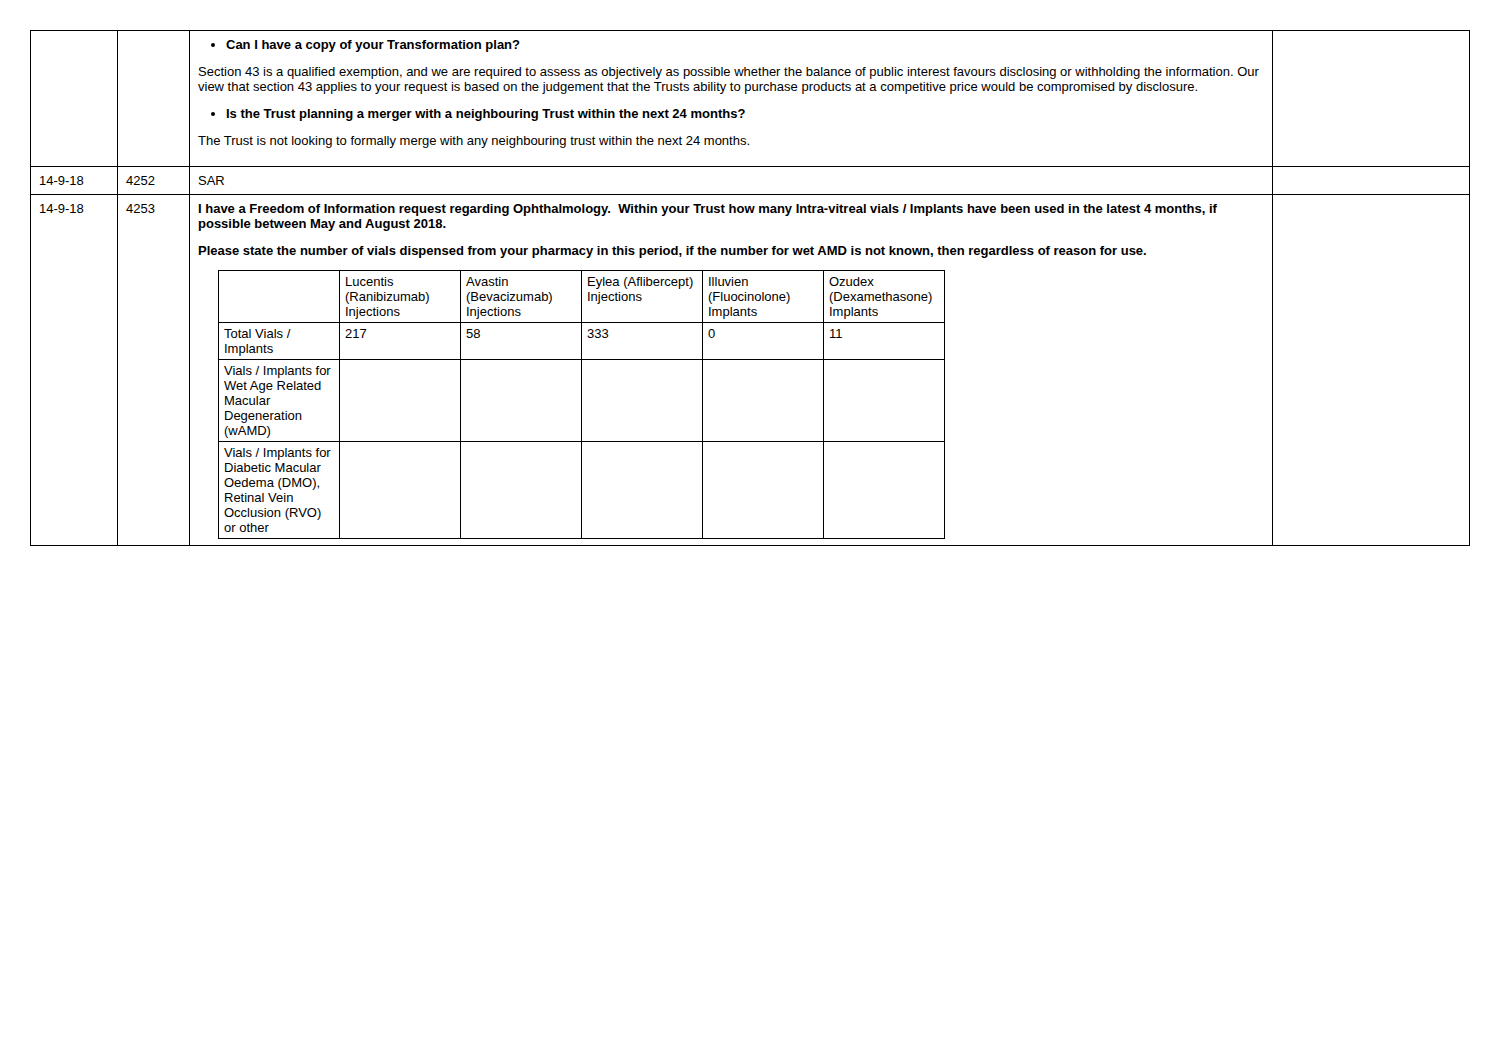| | | Can I have a copy of your Transformation plan? Section 43 is a qualified exemption, and we are required to assess as objectively as possible whether the balance of public interest favours disclosing or withholding the information. Our view that section 43 applies to your request is based on the judgement that the Trusts ability to purchase products at a competitive price would be compromised by disclosure. Is the Trust planning a merger with a neighbouring Trust within the next 24 months? The Trust is not looking to formally merge with any neighbouring trust within the next 24 months. | |
| 14-9-18 | 4252 | SAR | |
| 14-9-18 | 4253 | I have a Freedom of Information request regarding Ophthalmology. Within your Trust how many Intra-vitreal vials / Implants have been used in the latest 4 months, if possible between May and August 2018. Please state the number of vials dispensed from your pharmacy in this period, if the number for wet AMD is not known, then regardless of reason for use. / / Lucentis (Ranibizumab) Injections / Avastin (Bevacizumab) Injections / Eylea (Aflibercept) Injections / Illuvien (Fluocinolone) Implants / Ozudex (Dexamethasone) Implants / / Total Vials / Implants / 217 / 58 / 333 / 0 / 11 / / Vials / Implants for Wet Age Related Macular Degeneration (wAMD) / / / / / / / Vials / Implants for Diabetic Macular Oedema (DMO), Retinal Vein Occlusion (RVO) or other / / / / / / | |